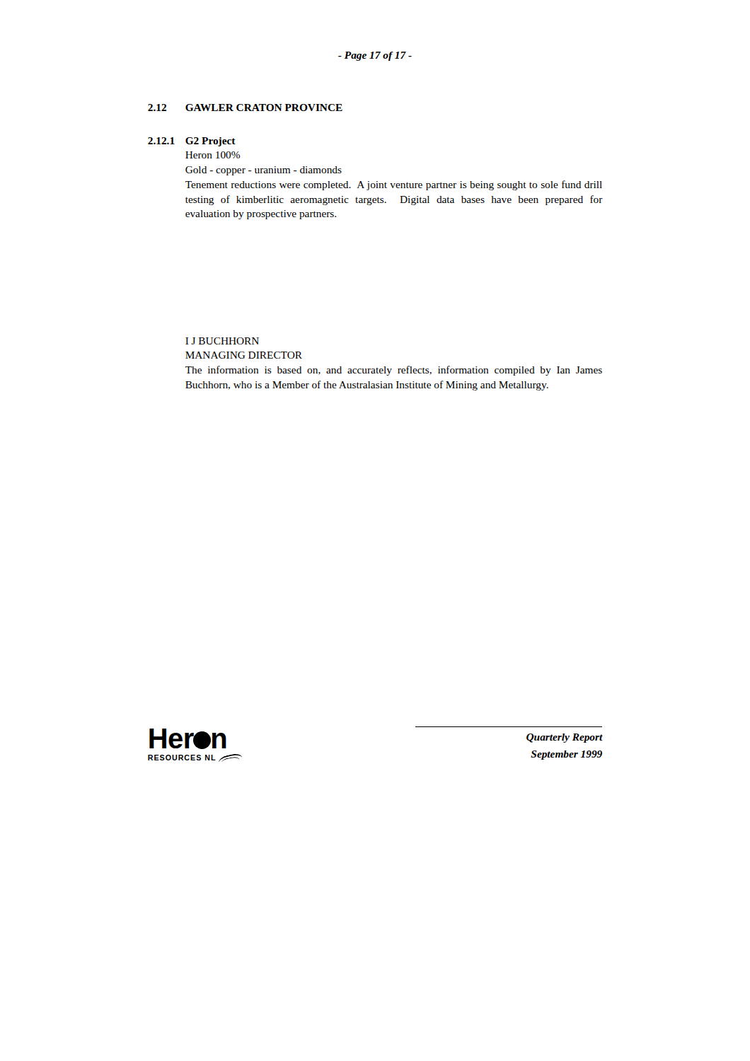- Page 17 of 17 -
2.12 GAWLER CRATON PROVINCE
2.12.1 G2 Project
Heron 100%
Gold - copper - uranium - diamonds
Tenement reductions were completed. A joint venture partner is being sought to sole fund drill testing of kimberlitic aeromagnetic targets. Digital data bases have been prepared for evaluation by prospective partners.
I J BUCHHORN
MANAGING DIRECTOR
The information is based on, and accurately reflects, information compiled by Ian James Buchhorn, who is a Member of the Australasian Institute of Mining and Metallurgy.
Her n
RESOURCES NL
Quarterly Report
September 1999